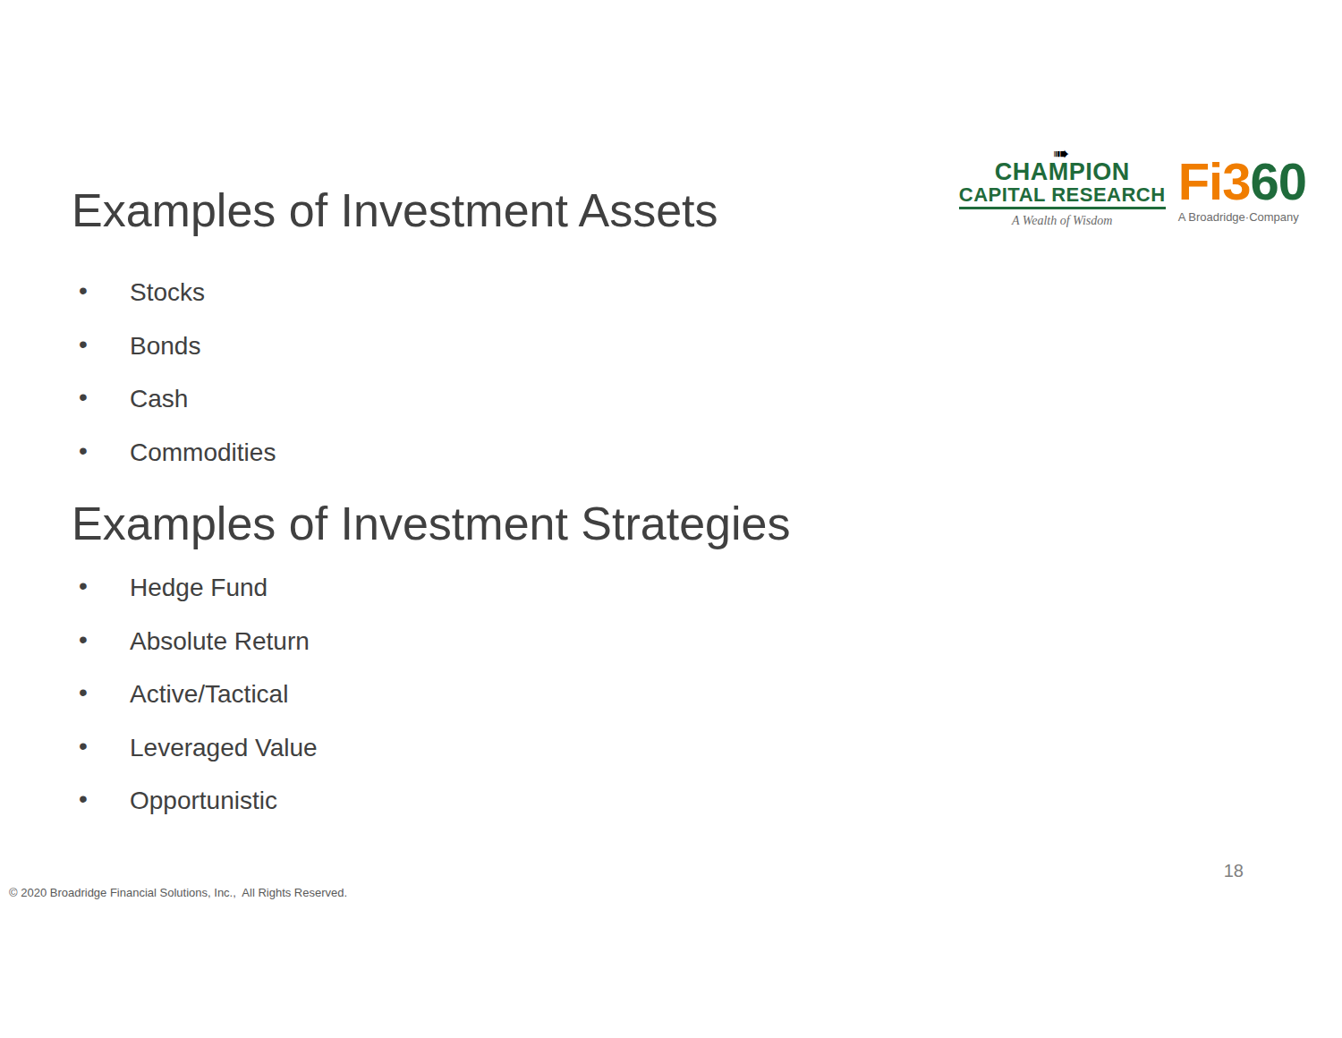➠
CHAMPION
CAPITAL RESEARCH
A Wealth of Wisdom
Fi 360
A Broadridge·Company
Examples of Investment Assets
Stocks
Bonds
Cash
Commodities
Examples of Investment Strategies
Hedge Fund
Absolute Return
Active/Tactical
Leveraged Value
Opportunistic
18
© 2020 Broadridge Financial Solutions, Inc., All Rights Reserved.